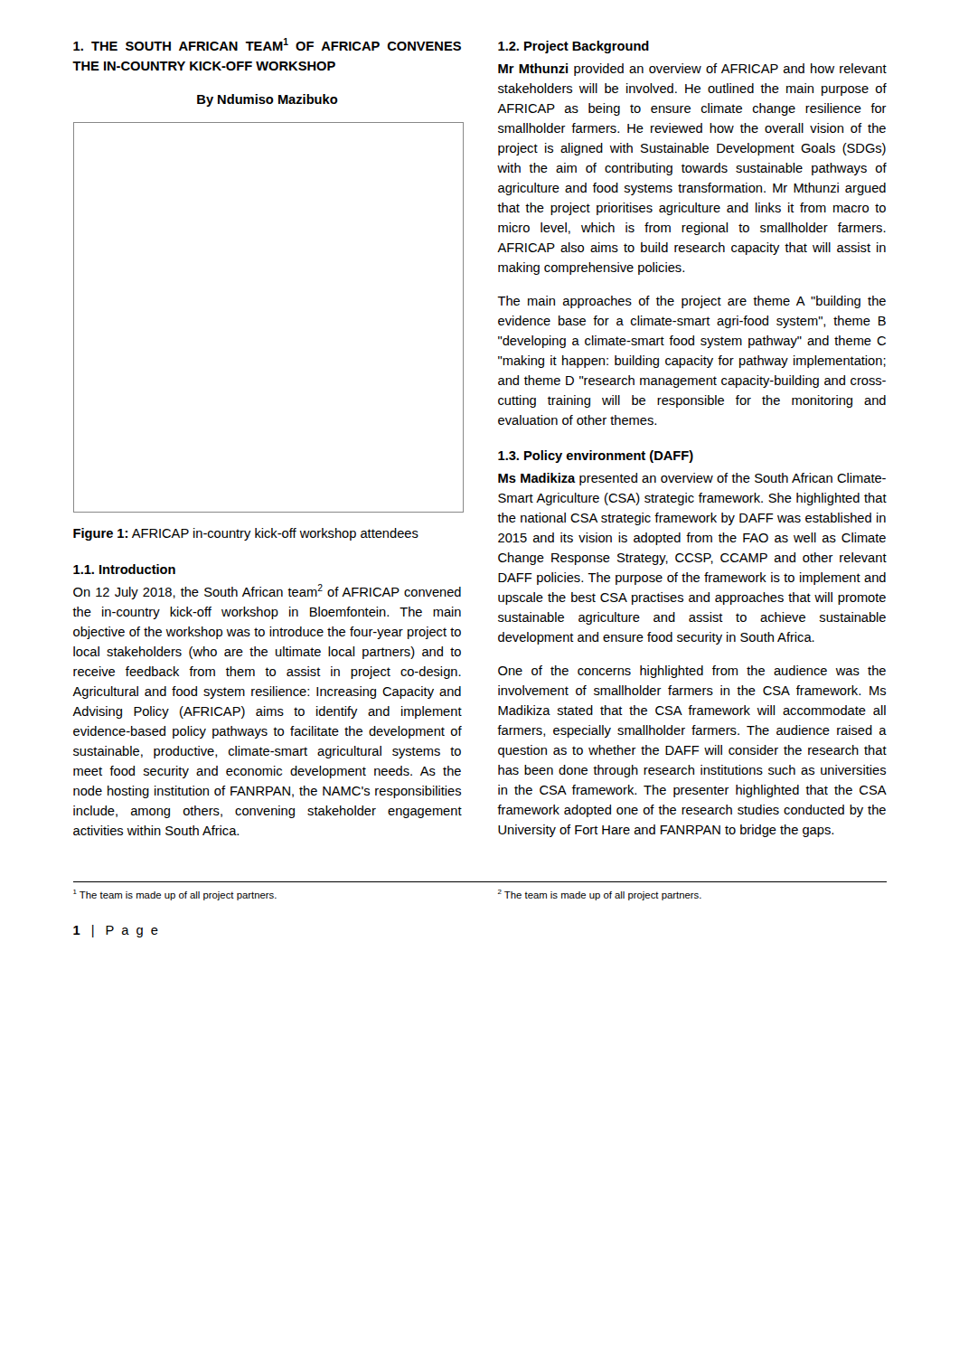1. The South African Team1 of AFRICAP Convenes the In-Country Kick-Off Workshop
By Ndumiso Mazibuko
Figure 1: AFRICAP in-country kick-off workshop attendees
1.1. Introduction
On 12 July 2018, the South African team2 of AFRICAP convened the in-country kick-off workshop in Bloemfontein. The main objective of the workshop was to introduce the four-year project to local stakeholders (who are the ultimate local partners) and to receive feedback from them to assist in project co-design. Agricultural and food system resilience: Increasing Capacity and Advising Policy (AFRICAP) aims to identify and implement evidence-based policy pathways to facilitate the development of sustainable, productive, climate-smart agricultural systems to meet food security and economic development needs. As the node hosting institution of FANRPAN, the NAMC's responsibilities include, among others, convening stakeholder engagement activities within South Africa.
1.2. Project Background
Mr Mthunzi provided an overview of AFRICAP and how relevant stakeholders will be involved. He outlined the main purpose of AFRICAP as being to ensure climate change resilience for smallholder farmers. He reviewed how the overall vision of the project is aligned with Sustainable Development Goals (SDGs) with the aim of contributing towards sustainable pathways of agriculture and food systems transformation. Mr Mthunzi argued that the project prioritises agriculture and links it from macro to micro level, which is from regional to smallholder farmers. AFRICAP also aims to build research capacity that will assist in making comprehensive policies.
The main approaches of the project are theme A "building the evidence base for a climate-smart agri-food system", theme B "developing a climate-smart food system pathway" and theme C "making it happen: building capacity for pathway implementation; and theme D "research management capacity-building and cross-cutting training will be responsible for the monitoring and evaluation of other themes.
1.3. Policy environment (DAFF)
Ms Madikiza presented an overview of the South African Climate-Smart Agriculture (CSA) strategic framework. She highlighted that the national CSA strategic framework by DAFF was established in 2015 and its vision is adopted from the FAO as well as Climate Change Response Strategy, CCSP, CCAMP and other relevant DAFF policies. The purpose of the framework is to implement and upscale the best CSA practises and approaches that will promote sustainable agriculture and assist to achieve sustainable development and ensure food security in South Africa.
One of the concerns highlighted from the audience was the involvement of smallholder farmers in the CSA framework. Ms Madikiza stated that the CSA framework will accommodate all farmers, especially smallholder farmers. The audience raised a question as to whether the DAFF will consider the research that has been done through research institutions such as universities in the CSA framework. The presenter highlighted that the CSA framework adopted one of the research studies conducted by the University of Fort Hare and FANRPAN to bridge the gaps.
1 The team is made up of all project partners.
2 The team is made up of all project partners.
1 | P a g e